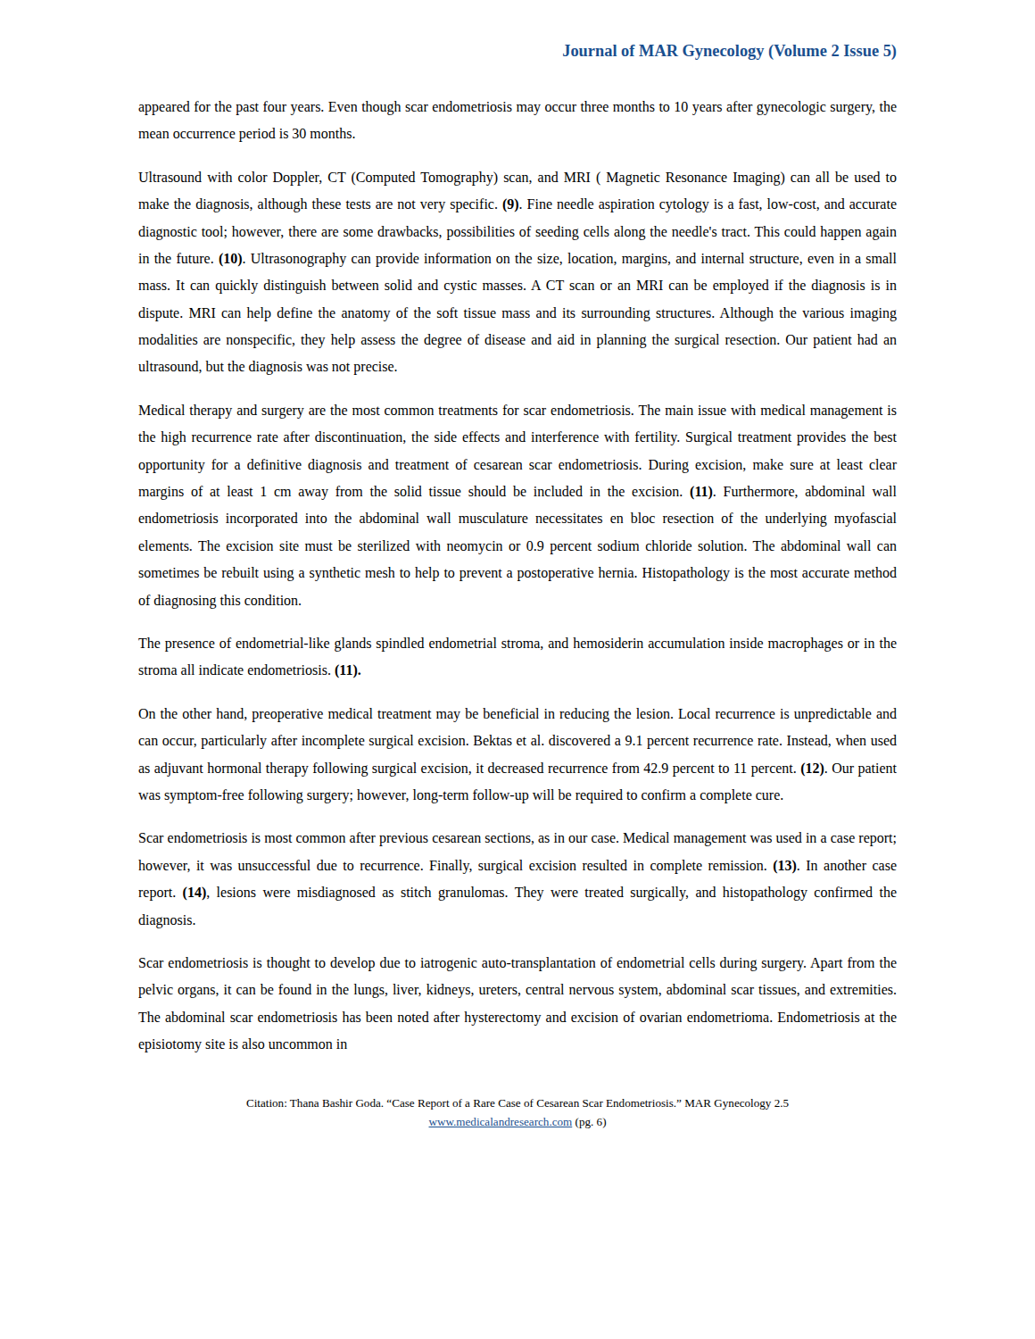Journal of MAR Gynecology (Volume 2 Issue 5)
appeared for the past four years. Even though scar endometriosis may occur three months to 10 years after gynecologic surgery, the mean occurrence period is 30 months.
Ultrasound with color Doppler, CT (Computed Tomography) scan, and MRI ( Magnetic Resonance Imaging) can all be used to make the diagnosis, although these tests are not very specific. (9). Fine needle aspiration cytology is a fast, low-cost, and accurate diagnostic tool; however, there are some drawbacks, possibilities of seeding cells along the needle's tract. This could happen again in the future. (10). Ultrasonography can provide information on the size, location, margins, and internal structure, even in a small mass. It can quickly distinguish between solid and cystic masses. A CT scan or an MRI can be employed if the diagnosis is in dispute. MRI can help define the anatomy of the soft tissue mass and its surrounding structures. Although the various imaging modalities are nonspecific, they help assess the degree of disease and aid in planning the surgical resection. Our patient had an ultrasound, but the diagnosis was not precise.
Medical therapy and surgery are the most common treatments for scar endometriosis. The main issue with medical management is the high recurrence rate after discontinuation, the side effects and interference with fertility. Surgical treatment provides the best opportunity for a definitive diagnosis and treatment of cesarean scar endometriosis. During excision, make sure at least clear margins of at least 1 cm away from the solid tissue should be included in the excision. (11). Furthermore, abdominal wall endometriosis incorporated into the abdominal wall musculature necessitates en bloc resection of the underlying myofascial elements. The excision site must be sterilized with neomycin or 0.9 percent sodium chloride solution. The abdominal wall can sometimes be rebuilt using a synthetic mesh to help to prevent a postoperative hernia. Histopathology is the most accurate method of diagnosing this condition.
The presence of endometrial-like glands spindled endometrial stroma, and hemosiderin accumulation inside macrophages or in the stroma all indicate endometriosis. (11).
On the other hand, preoperative medical treatment may be beneficial in reducing the lesion. Local recurrence is unpredictable and can occur, particularly after incomplete surgical excision. Bektas et al. discovered a 9.1 percent recurrence rate. Instead, when used as adjuvant hormonal therapy following surgical excision, it decreased recurrence from 42.9 percent to 11 percent. (12). Our patient was symptom-free following surgery; however, long-term follow-up will be required to confirm a complete cure.
Scar endometriosis is most common after previous cesarean sections, as in our case. Medical management was used in a case report; however, it was unsuccessful due to recurrence. Finally, surgical excision resulted in complete remission. (13). In another case report. (14), lesions were misdiagnosed as stitch granulomas. They were treated surgically, and histopathology confirmed the diagnosis.
Scar endometriosis is thought to develop due to iatrogenic auto-transplantation of endometrial cells during surgery. Apart from the pelvic organs, it can be found in the lungs, liver, kidneys, ureters, central nervous system, abdominal scar tissues, and extremities. The abdominal scar endometriosis has been noted after hysterectomy and excision of ovarian endometrioma. Endometriosis at the episiotomy site is also uncommon in
Citation: Thana Bashir Goda. “Case Report of a Rare Case of Cesarean Scar Endometriosis.” MAR Gynecology 2.5
www.medicalandresearch.com (pg. 6)